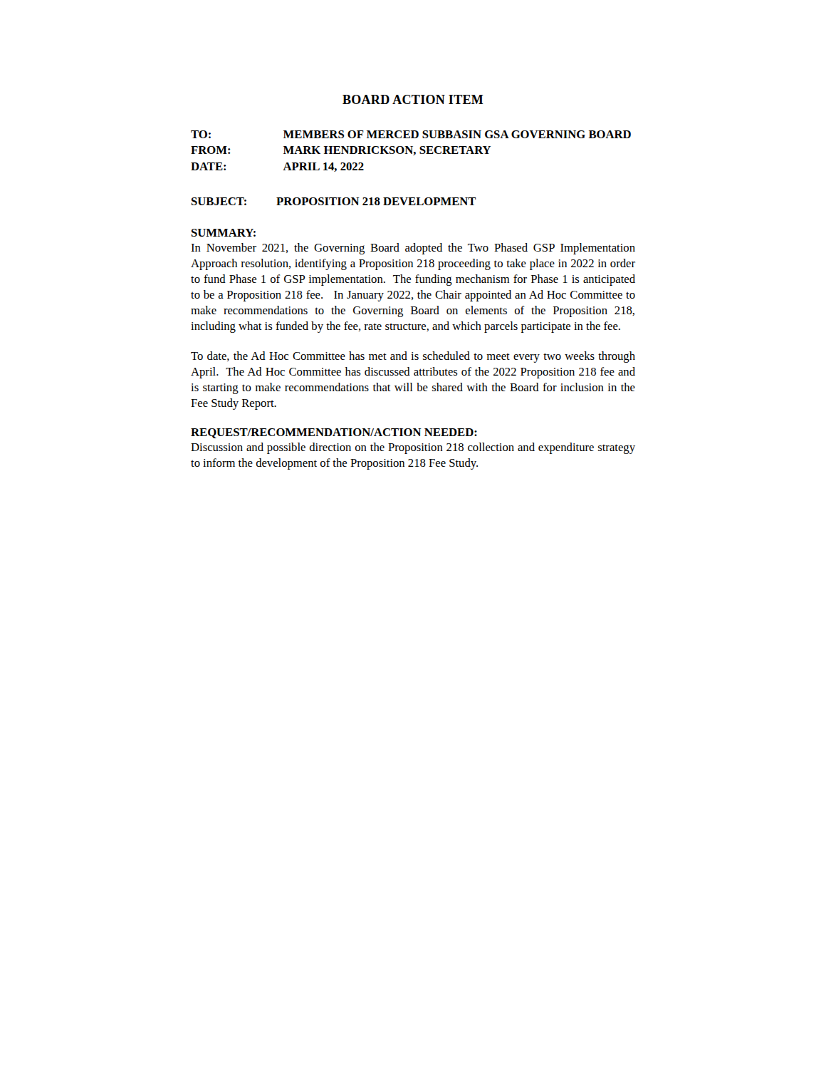BOARD ACTION ITEM
| TO: | MEMBERS OF MERCED SUBBASIN GSA GOVERNING BOARD |
| FROM: | MARK HENDRICKSON, SECRETARY |
| DATE: | APRIL 14, 2022 |
SUBJECT: PROPOSITION 218 DEVELOPMENT
SUMMARY:
In November 2021, the Governing Board adopted the Two Phased GSP Implementation Approach resolution, identifying a Proposition 218 proceeding to take place in 2022 in order to fund Phase 1 of GSP implementation. The funding mechanism for Phase 1 is anticipated to be a Proposition 218 fee. In January 2022, the Chair appointed an Ad Hoc Committee to make recommendations to the Governing Board on elements of the Proposition 218, including what is funded by the fee, rate structure, and which parcels participate in the fee.
To date, the Ad Hoc Committee has met and is scheduled to meet every two weeks through April. The Ad Hoc Committee has discussed attributes of the 2022 Proposition 218 fee and is starting to make recommendations that will be shared with the Board for inclusion in the Fee Study Report.
REQUEST/RECOMMENDATION/ACTION NEEDED:
Discussion and possible direction on the Proposition 218 collection and expenditure strategy to inform the development of the Proposition 218 Fee Study.